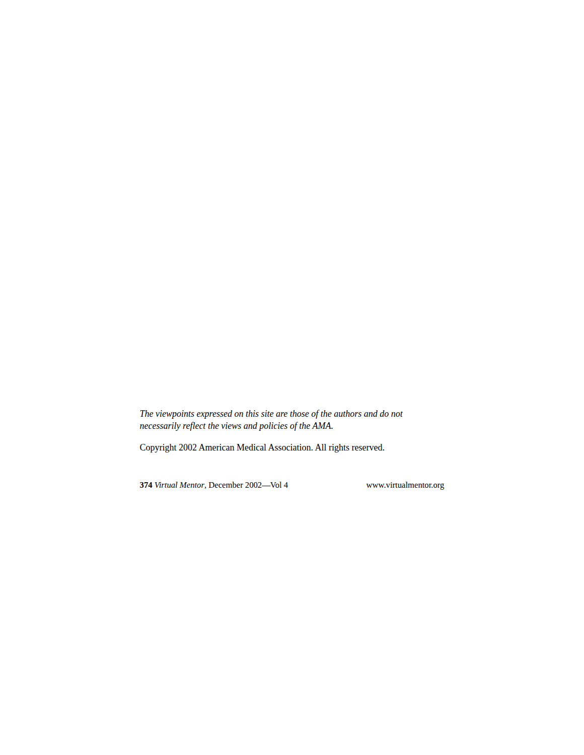The viewpoints expressed on this site are those of the authors and do not necessarily reflect the views and policies of the AMA.
Copyright 2002 American Medical Association. All rights reserved.
374 Virtual Mentor, December 2002—Vol 4 www.virtualmentor.org